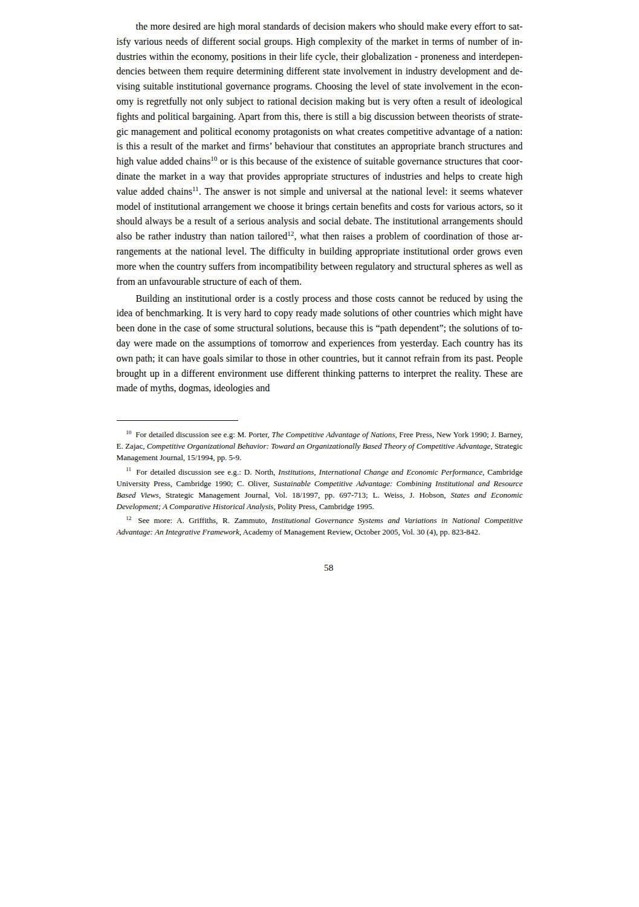the more desired are high moral standards of decision makers who should make every effort to satisfy various needs of different social groups. High complexity of the market in terms of number of industries within the economy, positions in their life cycle, their globalization - proneness and interdependencies between them require determining different state involvement in industry development and devising suitable institutional governance programs. Choosing the level of state involvement in the economy is regretfully not only subject to rational decision making but is very often a result of ideological fights and political bargaining. Apart from this, there is still a big discussion between theorists of strategic management and political economy protagonists on what creates competitive advantage of a nation: is this a result of the market and firms’ behaviour that constitutes an appropriate branch structures and high value added chains10 or is this because of the existence of suitable governance structures that coordinate the market in a way that provides appropriate structures of industries and helps to create high value added chains11. The answer is not simple and universal at the national level: it seems whatever model of institutional arrangement we choose it brings certain benefits and costs for various actors, so it should always be a result of a serious analysis and social debate. The institutional arrangements should also be rather industry than nation tailored12, what then raises a problem of coordination of those arrangements at the national level. The difficulty in building appropriate institutional order grows even more when the country suffers from incompatibility between regulatory and structural spheres as well as from an unfavourable structure of each of them.
Building an institutional order is a costly process and those costs cannot be reduced by using the idea of benchmarking. It is very hard to copy ready made solutions of other countries which might have been done in the case of some structural solutions, because this is “path dependent”; the solutions of today were made on the assumptions of tomorrow and experiences from yesterday. Each country has its own path; it can have goals similar to those in other countries, but it cannot refrain from its past. People brought up in a different environment use different thinking patterns to interpret the reality. These are made of myths, dogmas, ideologies and
10 For detailed discussion see e.g: M. Porter, The Competitive Advantage of Nations, Free Press, New York 1990; J. Barney, E. Zajac, Competitive Organizational Behavior: Toward an Organizationally Based Theory of Competitive Advantage, Strategic Management Journal, 15/1994, pp. 5-9.
11 For detailed discussion see e.g.: D. North, Institutions, International Change and Economic Performance, Cambridge University Press, Cambridge 1990; C. Oliver, Sustainable Competitive Advantage: Combining Institutional and Resource Based Views, Strategic Management Journal, Vol. 18/1997, pp. 697-713; L. Weiss, J. Hobson, States and Economic Development; A Comparative Historical Analysis, Polity Press, Cambridge 1995.
12 See more: A. Griffiths, R. Zammuto, Institutional Governance Systems and Variations in National Competitive Advantage: An Integrative Framework, Academy of Management Review, October 2005, Vol. 30 (4), pp. 823-842.
58